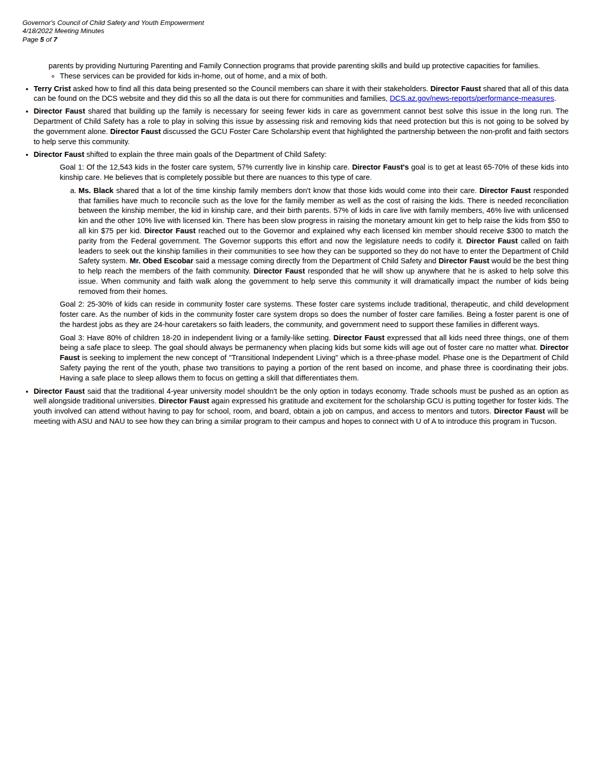Governor's Council of Child Safety and Youth Empowerment
4/18/2022 Meeting Minutes
Page 5 of 7
parents by providing Nurturing Parenting and Family Connection programs that provide parenting skills and build up protective capacities for families.
These services can be provided for kids in-home, out of home, and a mix of both.
Terry Crist asked how to find all this data being presented so the Council members can share it with their stakeholders. Director Faust shared that all of this data can be found on the DCS website and they did this so all the data is out there for communities and families, DCS.az.gov/news-reports/performance-measures.
Director Faust shared that building up the family is necessary for seeing fewer kids in care as government cannot best solve this issue in the long run. The Department of Child Safety has a role to play in solving this issue by assessing risk and removing kids that need protection but this is not going to be solved by the government alone. Director Faust discussed the GCU Foster Care Scholarship event that highlighted the partnership between the non-profit and faith sectors to help serve this community.
Director Faust shifted to explain the three main goals of the Department of Child Safety:
Goal 1: Of the 12,543 kids in the foster care system, 57% currently live in kinship care. Director Faust's goal is to get at least 65-70% of these kids into kinship care. He believes that is completely possible but there are nuances to this type of care.
Ms. Black shared that a lot of the time kinship family members don't know that those kids would come into their care. Director Faust responded that families have much to reconcile such as the love for the family member as well as the cost of raising the kids. There is needed reconciliation between the kinship member, the kid in kinship care, and their birth parents. 57% of kids in care live with family members, 46% live with unlicensed kin and the other 10% live with licensed kin. There has been slow progress in raising the monetary amount kin get to help raise the kids from $50 to all kin $75 per kid. Director Faust reached out to the Governor and explained why each licensed kin member should receive $300 to match the parity from the Federal government. The Governor supports this effort and now the legislature needs to codify it. Director Faust called on faith leaders to seek out the kinship families in their communities to see how they can be supported so they do not have to enter the Department of Child Safety system. Mr. Obed Escobar said a message coming directly from the Department of Child Safety and Director Faust would be the best thing to help reach the members of the faith community. Director Faust responded that he will show up anywhere that he is asked to help solve this issue. When community and faith walk along the government to help serve this community it will dramatically impact the number of kids being removed from their homes.
Goal 2: 25-30% of kids can reside in community foster care systems. These foster care systems include traditional, therapeutic, and child development foster care. As the number of kids in the community foster care system drops so does the number of foster care families. Being a foster parent is one of the hardest jobs as they are 24-hour caretakers so faith leaders, the community, and government need to support these families in different ways.
Goal 3: Have 80% of children 18-20 in independent living or a family-like setting. Director Faust expressed that all kids need three things, one of them being a safe place to sleep. The goal should always be permanency when placing kids but some kids will age out of foster care no matter what. Director Faust is seeking to implement the new concept of "Transitional Independent Living" which is a three-phase model. Phase one is the Department of Child Safety paying the rent of the youth, phase two transitions to paying a portion of the rent based on income, and phase three is coordinating their jobs. Having a safe place to sleep allows them to focus on getting a skill that differentiates them.
Director Faust said that the traditional 4-year university model shouldn't be the only option in todays economy. Trade schools must be pushed as an option as well alongside traditional universities. Director Faust again expressed his gratitude and excitement for the scholarship GCU is putting together for foster kids. The youth involved can attend without having to pay for school, room, and board, obtain a job on campus, and access to mentors and tutors. Director Faust will be meeting with ASU and NAU to see how they can bring a similar program to their campus and hopes to connect with U of A to introduce this program in Tucson.